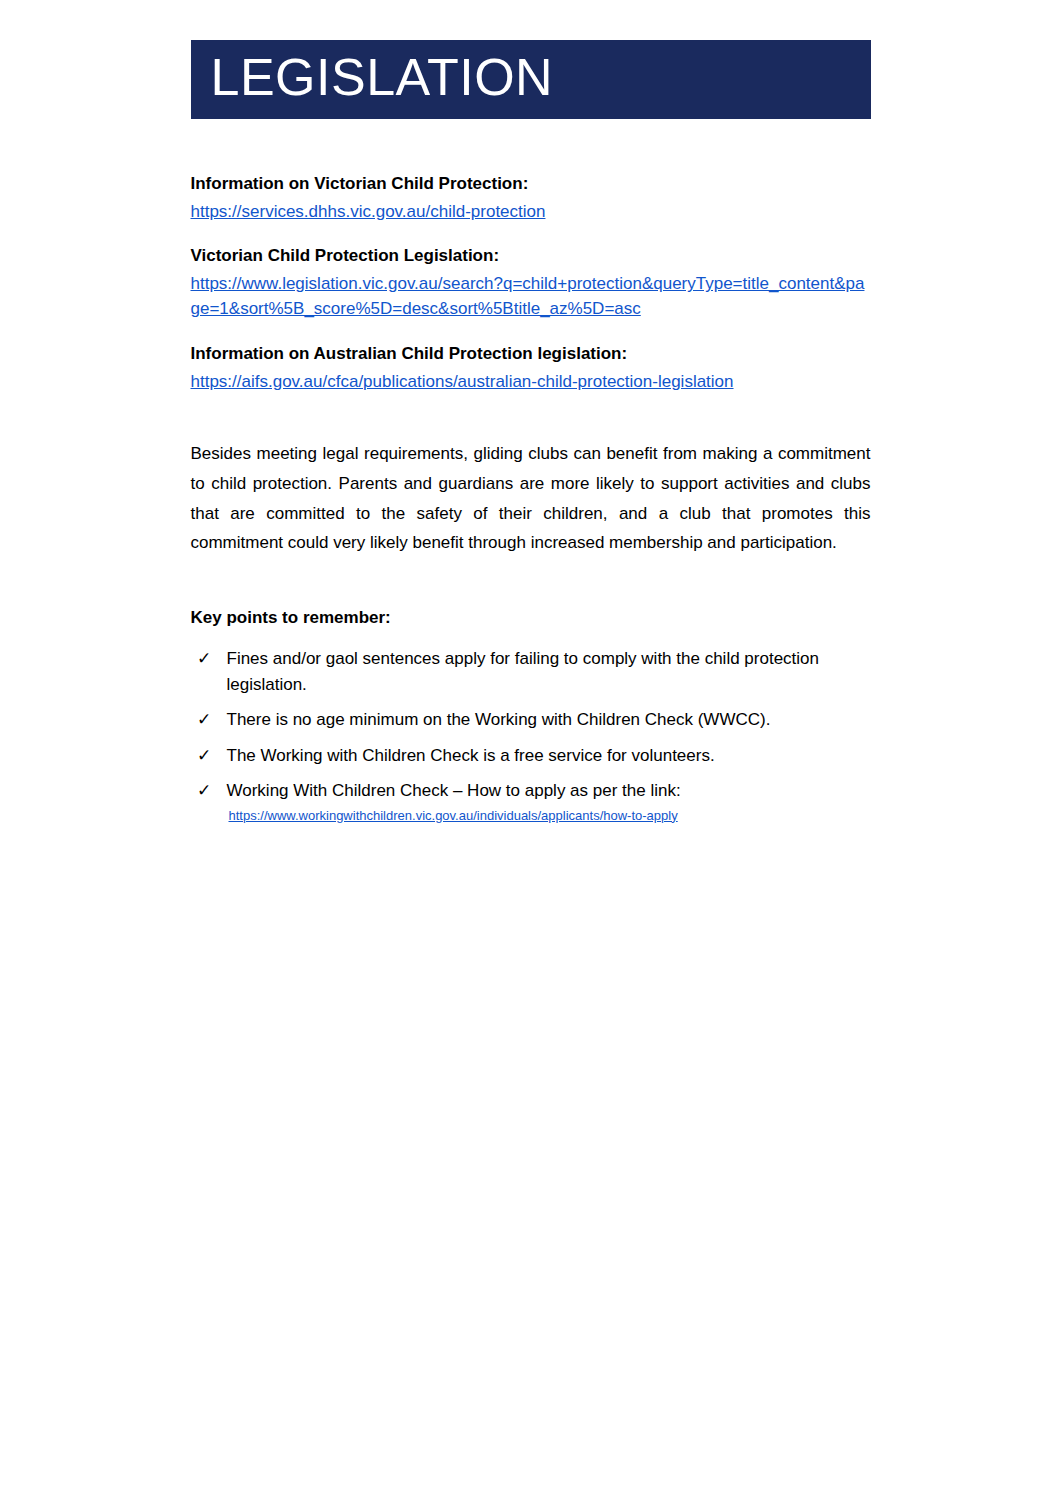LEGISLATION
Information on Victorian Child Protection:
https://services.dhhs.vic.gov.au/child-protection
Victorian Child Protection Legislation:
https://www.legislation.vic.gov.au/search?q=child+protection&queryType=title_content&page=1&sort%5B_score%5D=desc&sort%5Btitle_az%5D=asc
Information on Australian Child Protection legislation:
https://aifs.gov.au/cfca/publications/australian-child-protection-legislation
Besides meeting legal requirements, gliding clubs can benefit from making a commitment to child protection. Parents and guardians are more likely to support activities and clubs that are committed to the safety of their children, and a club that promotes this commitment could very likely benefit through increased membership and participation.
Key points to remember:
Fines and/or gaol sentences apply for failing to comply with the child protection legislation.
There is no age minimum on the Working with Children Check (WWCC).
The Working with Children Check is a free service for volunteers.
Working With Children Check – How to apply as per the link: https://www.workingwithchildren.vic.gov.au/individuals/applicants/how-to-apply